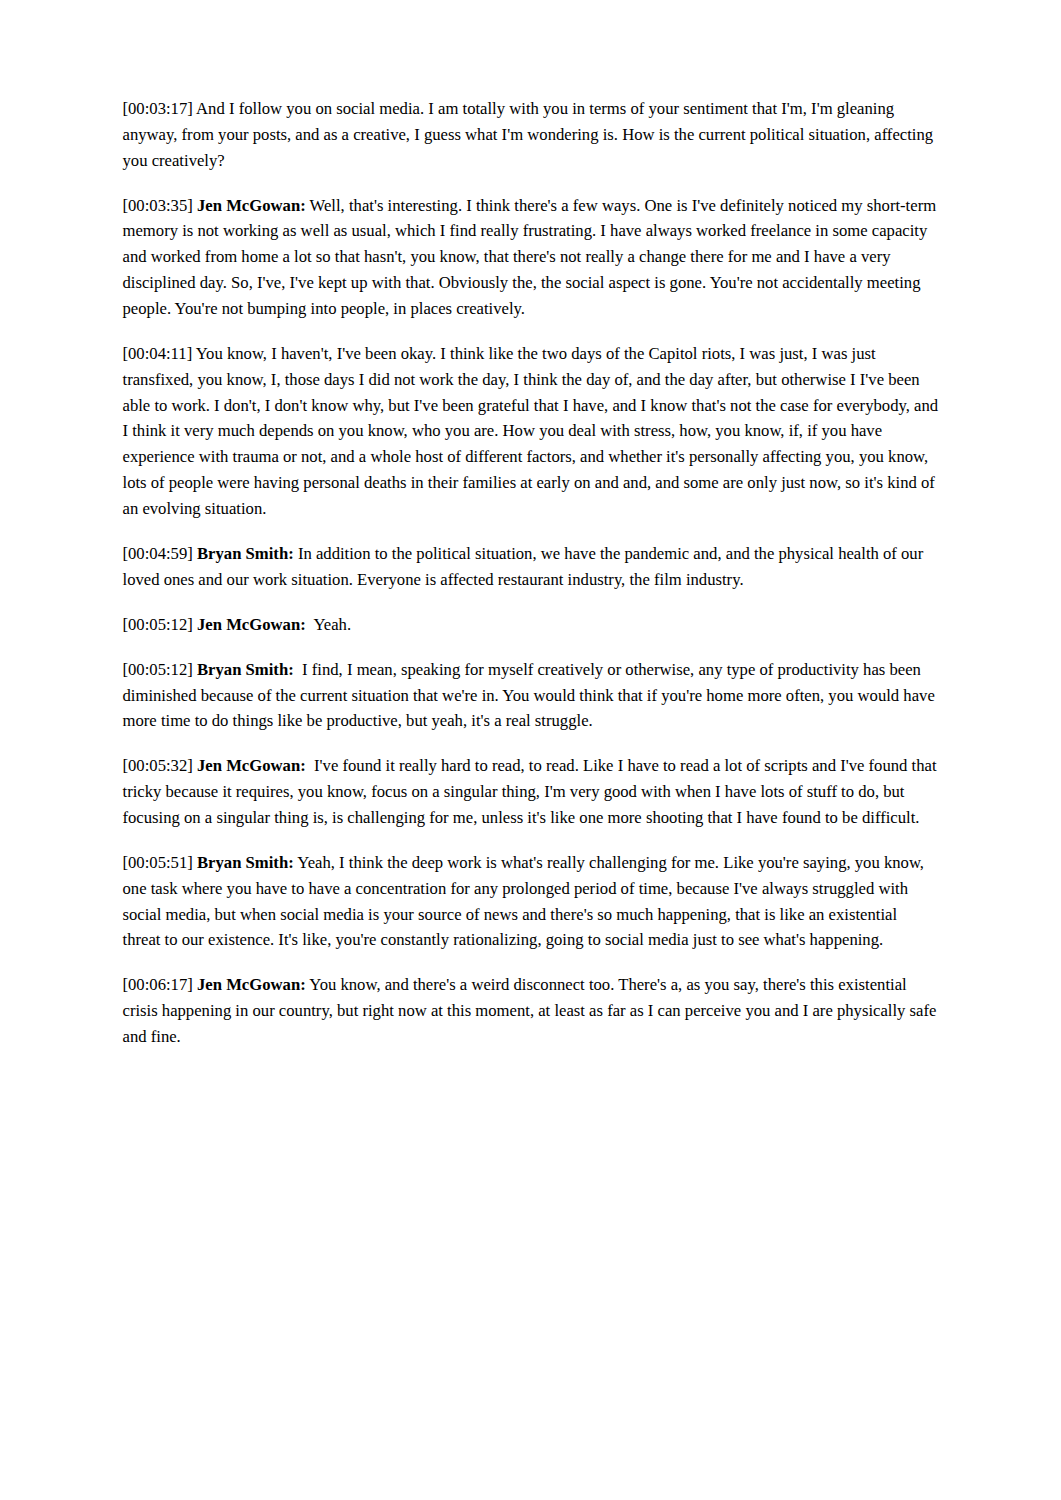[00:03:17] And I follow you on social media. I am totally with you in terms of your sentiment that I'm, I'm gleaning anyway, from your posts, and as a creative, I guess what I'm wondering is. How is the current political situation, affecting you creatively?
[00:03:35] Jen McGowan: Well, that's interesting. I think there's a few ways. One is I've definitely noticed my short-term memory is not working as well as usual, which I find really frustrating. I have always worked freelance in some capacity and worked from home a lot so that hasn't, you know, that there's not really a change there for me and I have a very disciplined day. So, I've, I've kept up with that. Obviously the, the social aspect is gone. You're not accidentally meeting people. You're not bumping into people, in places creatively.
[00:04:11] You know, I haven't, I've been okay. I think like the two days of the Capitol riots, I was just, I was just transfixed, you know, I, those days I did not work the day, I think the day of, and the day after, but otherwise I I've been able to work. I don't, I don't know why, but I've been grateful that I have, and I know that's not the case for everybody, and I think it very much depends on you know, who you are. How you deal with stress, how, you know, if, if you have experience with trauma or not, and a whole host of different factors, and whether it's personally affecting you, you know, lots of people were having personal deaths in their families at early on and and, and some are only just now, so it's kind of an evolving situation.
[00:04:59] Bryan Smith: In addition to the political situation, we have the pandemic and, and the physical health of our loved ones and our work situation. Everyone is affected restaurant industry, the film industry.
[00:05:12] Jen McGowan: Yeah.
[00:05:12] Bryan Smith: I find, I mean, speaking for myself creatively or otherwise, any type of productivity has been diminished because of the current situation that we're in. You would think that if you're home more often, you would have more time to do things like be productive, but yeah, it's a real struggle.
[00:05:32] Jen McGowan: I've found it really hard to read, to read. Like I have to read a lot of scripts and I've found that tricky because it requires, you know, focus on a singular thing, I'm very good with when I have lots of stuff to do, but focusing on a singular thing is, is challenging for me, unless it's like one more shooting that I have found to be difficult.
[00:05:51] Bryan Smith: Yeah, I think the deep work is what's really challenging for me. Like you're saying, you know, one task where you have to have a concentration for any prolonged period of time, because I've always struggled with social media, but when social media is your source of news and there's so much happening, that is like an existential threat to our existence. It's like, you're constantly rationalizing, going to social media just to see what's happening.
[00:06:17] Jen McGowan: You know, and there's a weird disconnect too. There's a, as you say, there's this existential crisis happening in our country, but right now at this moment, at least as far as I can perceive you and I are physically safe and fine.